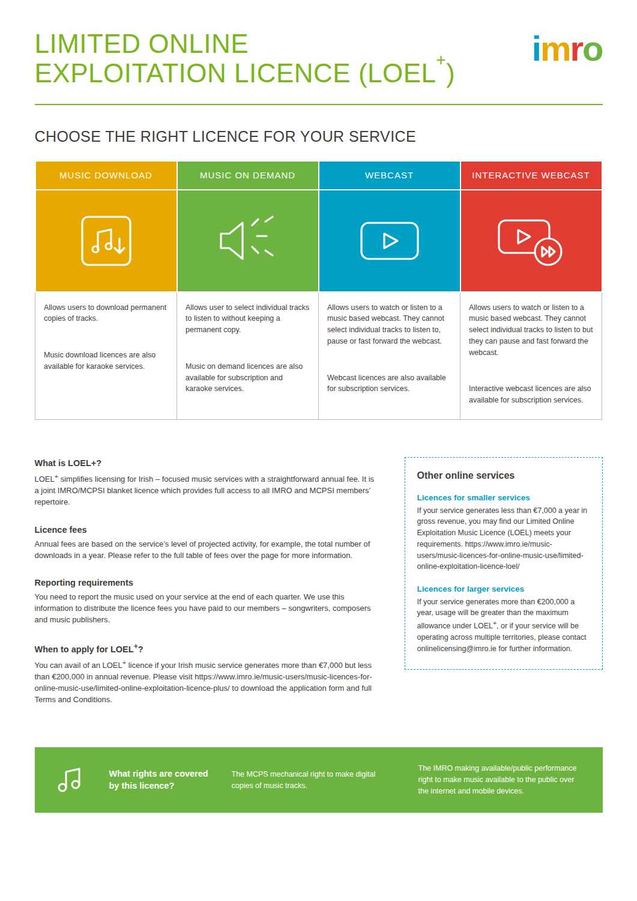Limited Online
Exploitation Licence (LOEL+)
imro
Choose the right licence for your service
| Music Download | Music on Demand | Webcast | Interactive Webcast |
| --- | --- | --- | --- |
| Allows users to download permanent copies of tracks. Music download licences are also available for karaoke services. | Allows user to select individual tracks to listen to without keeping a permanent copy. Music on demand licences are also available for subscription and karaoke services. | Allows users to watch or listen to a music based webcast. They cannot select individual tracks to listen to, pause or fast forward the webcast. Webcast licences are also available for subscription services. | Allows users to watch or listen to a music based webcast. They cannot select individual tracks to listen to but they can pause and fast forward the webcast. Interactive webcast licences are also available for subscription services. |
What is LOEL+?
LOEL+ simplifies licensing for Irish – focused music services with a straightforward annual fee. It is a joint IMRO/MCPSI blanket licence which provides full access to all IMRO and MCPSI members’ repertoire.
Licence fees
Annual fees are based on the service’s level of projected activity, for example, the total number of downloads in a year. Please refer to the full table of fees over the page for more information.
Reporting requirements
You need to report the music used on your service at the end of each quarter. We use this information to distribute the licence fees you have paid to our members – songwriters, composers and music publishers.
When to apply for LOEL+?
You can avail of an LOEL+ licence if your Irish music service generates more than €7,000 but less than €200,000 in annual revenue. Please visit https://www.imro.ie/music-users/music-licences-for-online-music-use/limited-online-exploitation-licence-plus/ to download the application form and full Terms and Conditions.
Other online services
Licences for smaller services
If your service generates less than €7,000 a year in gross revenue, you may find our Limited Online Exploitation Music Licence (LOEL) meets your requirements. https://www.imro.ie/music-users/music-licences-for-online-music-use/limited-online-exploitation-licence-loel/
Licences for larger services
If your service generates more than €200,000 a year, usage will be greater than the maximum allowance under LOEL+, or if your service will be operating across multiple territories, please contact onlinelicensing@imro.ie for further information.
What rights are covered by this licence?
The MCPS mechanical right to make digital copies of music tracks.
The IMRO making available/public performance right to make music available to the public over the internet and mobile devices.